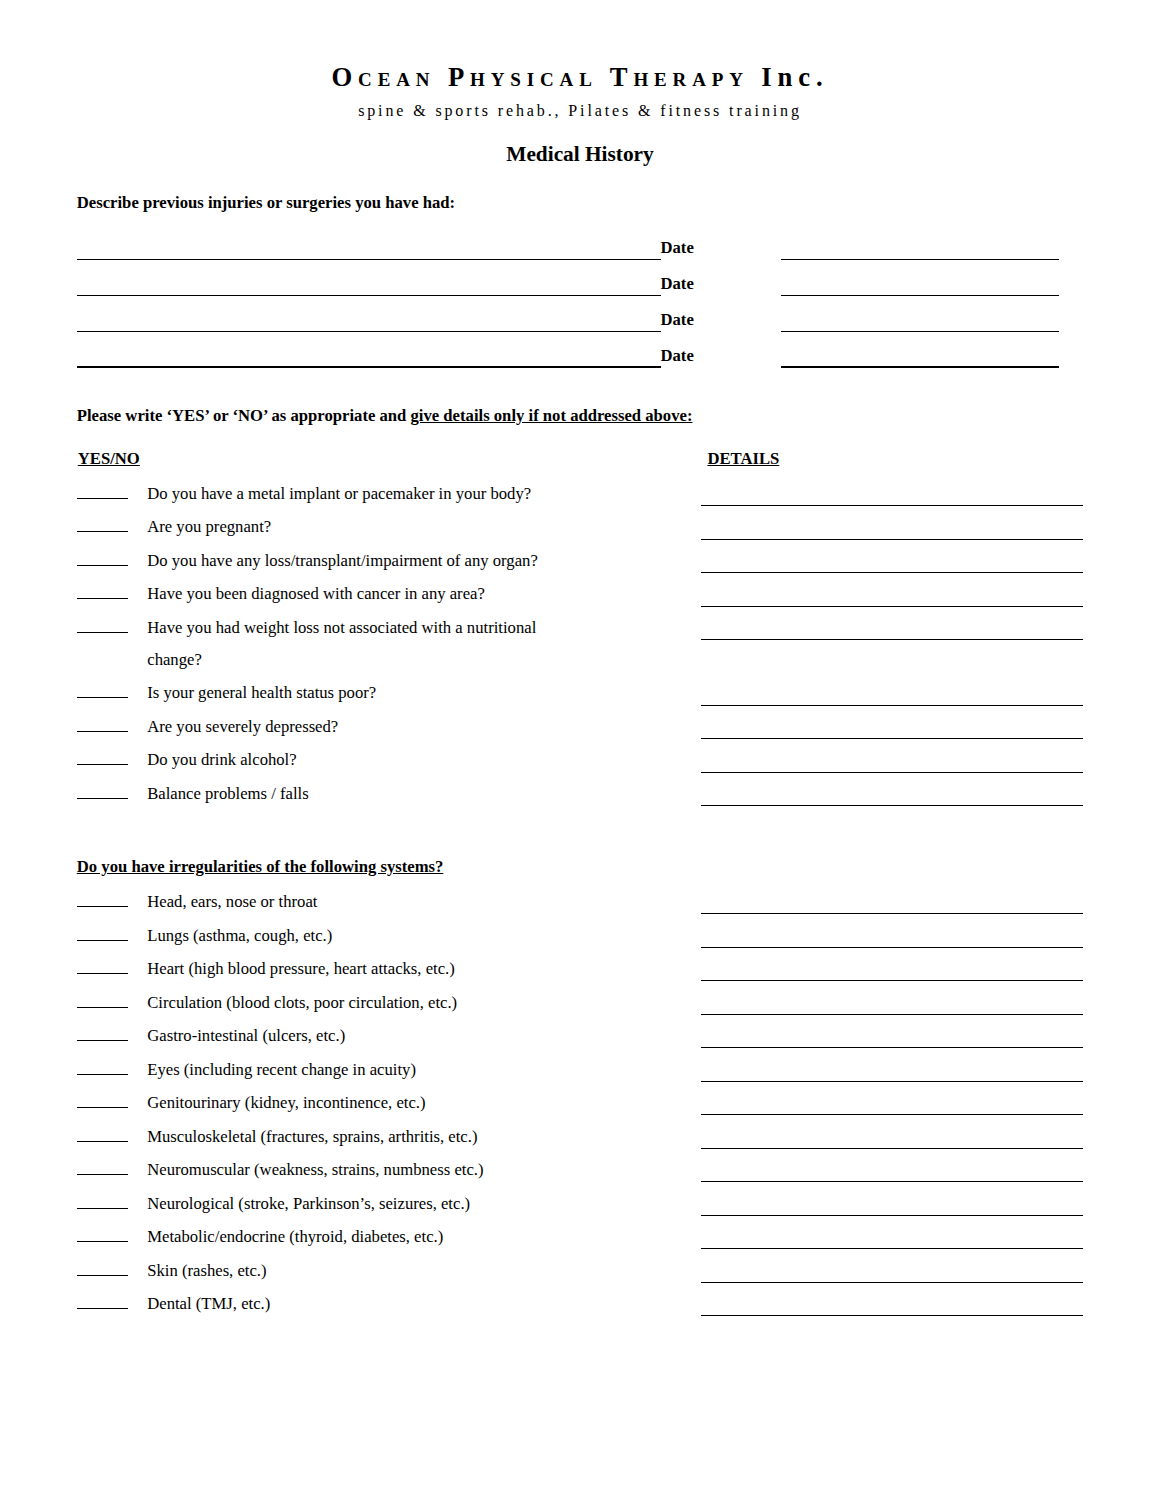Ocean Physical Therapy Inc.
spine & sports rehab., Pilates & fitness training
Medical History
Describe previous injuries or surgeries you have had:
| | Date | |
| | Date | |
| | Date | |
| | Date | |
Please write ‘YES’ or ‘NO’ as appropriate and give details only if not addressed above:
| YES/NO | | DETAILS |
| --- | --- | --- |
| | Do you have a metal implant or pacemaker in your body? | |
| | Are you pregnant? | |
| | Do you have any loss/transplant/impairment of any organ? | |
| | Have you been diagnosed with cancer in any area? | |
| | Have you had weight loss not associated with a nutritional | |
| | change? | |
| | Is your general health status poor? | |
| | Are you severely depressed? | |
| | Do you drink alcohol? | |
| | Balance problems / falls | |
Do you have irregularities of the following systems?
| | Head, ears, nose or throat | |
| | Lungs (asthma, cough, etc.) | |
| | Heart (high blood pressure, heart attacks, etc.) | |
| | Circulation (blood clots, poor circulation, etc.) | |
| | Gastro-intestinal (ulcers, etc.) | |
| | Eyes (including recent change in acuity) | |
| | Genitourinary (kidney, incontinence, etc.) | |
| | Musculoskeletal (fractures, sprains, arthritis, etc.) | |
| | Neuromuscular (weakness, strains, numbness etc.) | |
| | Neurological (stroke, Parkinson’s, seizures, etc.) | |
| | Metabolic/endocrine (thyroid, diabetes, etc.) | |
| | Skin (rashes, etc.) | |
| | Dental (TMJ, etc.) | |